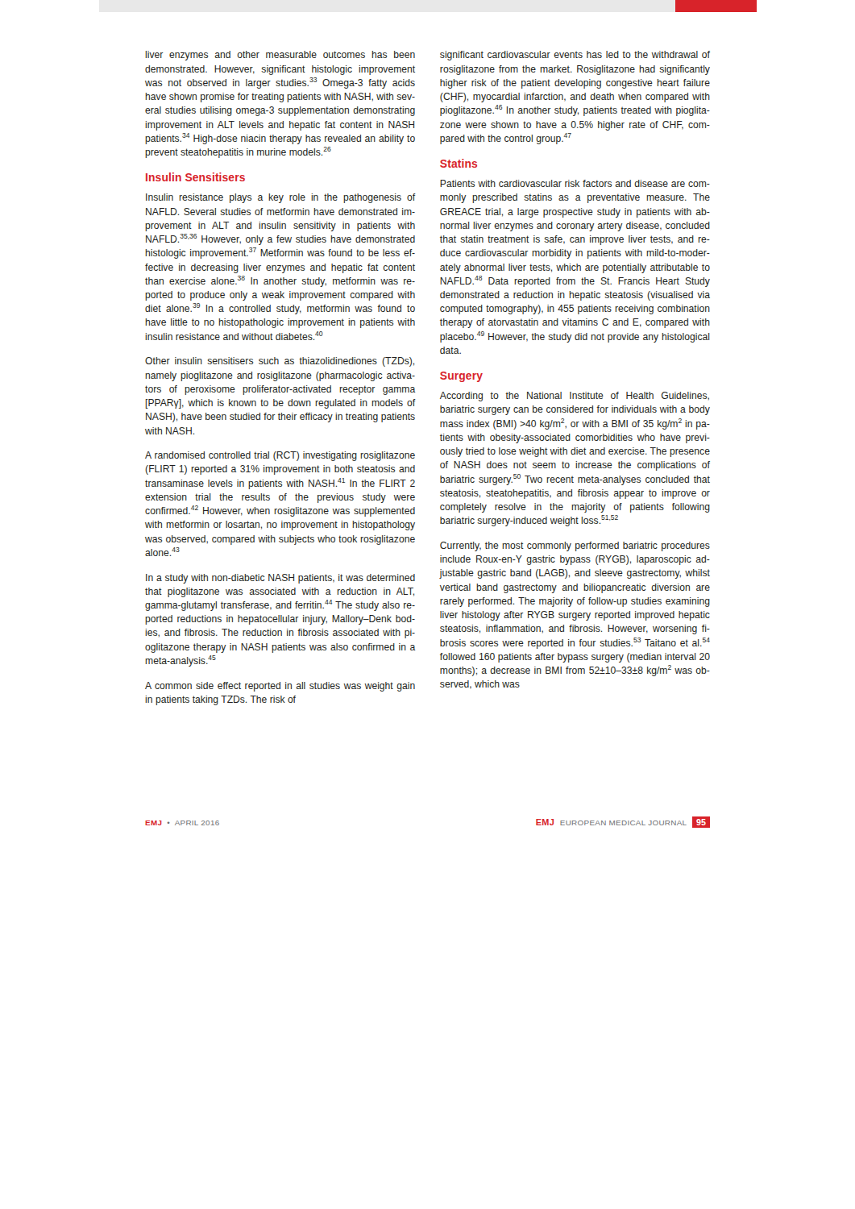liver enzymes and other measurable outcomes has been demonstrated. However, significant histologic improvement was not observed in larger studies.33 Omega-3 fatty acids have shown promise for treating patients with NASH, with several studies utilising omega-3 supplementation demonstrating improvement in ALT levels and hepatic fat content in NASH patients.34 High-dose niacin therapy has revealed an ability to prevent steatohepatitis in murine models.26
Insulin Sensitisers
Insulin resistance plays a key role in the pathogenesis of NAFLD. Several studies of metformin have demonstrated improvement in ALT and insulin sensitivity in patients with NAFLD.35,36 However, only a few studies have demonstrated histologic improvement.37 Metformin was found to be less effective in decreasing liver enzymes and hepatic fat content than exercise alone.38 In another study, metformin was reported to produce only a weak improvement compared with diet alone.39 In a controlled study, metformin was found to have little to no histopathologic improvement in patients with insulin resistance and without diabetes.40
Other insulin sensitisers such as thiazolidinediones (TZDs), namely pioglitazone and rosiglitazone (pharmacologic activators of peroxisome proliferator-activated receptor gamma [PPARγ], which is known to be down regulated in models of NASH), have been studied for their efficacy in treating patients with NASH.
A randomised controlled trial (RCT) investigating rosiglitazone (FLIRT 1) reported a 31% improvement in both steatosis and transaminase levels in patients with NASH.41 In the FLIRT 2 extension trial the results of the previous study were confirmed.42 However, when rosiglitazone was supplemented with metformin or losartan, no improvement in histopathology was observed, compared with subjects who took rosiglitazone alone.43
In a study with non-diabetic NASH patients, it was determined that pioglitazone was associated with a reduction in ALT, gamma-glutamyl transferase, and ferritin.44 The study also reported reductions in hepatocellular injury, Mallory–Denk bodies, and fibrosis. The reduction in fibrosis associated with pioglitazone therapy in NASH patients was also confirmed in a meta-analysis.45
A common side effect reported in all studies was weight gain in patients taking TZDs. The risk of
significant cardiovascular events has led to the withdrawal of rosiglitazone from the market. Rosiglitazone had significantly higher risk of the patient developing congestive heart failure (CHF), myocardial infarction, and death when compared with pioglitazone.46 In another study, patients treated with pioglitazone were shown to have a 0.5% higher rate of CHF, compared with the control group.47
Statins
Patients with cardiovascular risk factors and disease are commonly prescribed statins as a preventative measure. The GREACE trial, a large prospective study in patients with abnormal liver enzymes and coronary artery disease, concluded that statin treatment is safe, can improve liver tests, and reduce cardiovascular morbidity in patients with mild-to-moderately abnormal liver tests, which are potentially attributable to NAFLD.48 Data reported from the St. Francis Heart Study demonstrated a reduction in hepatic steatosis (visualised via computed tomography), in 455 patients receiving combination therapy of atorvastatin and vitamins C and E, compared with placebo.49 However, the study did not provide any histological data.
Surgery
According to the National Institute of Health Guidelines, bariatric surgery can be considered for individuals with a body mass index (BMI) >40 kg/m2, or with a BMI of 35 kg/m2 in patients with obesity-associated comorbidities who have previously tried to lose weight with diet and exercise. The presence of NASH does not seem to increase the complications of bariatric surgery.50 Two recent meta-analyses concluded that steatosis, steatohepatitis, and fibrosis appear to improve or completely resolve in the majority of patients following bariatric surgery-induced weight loss.51,52
Currently, the most commonly performed bariatric procedures include Roux-en-Y gastric bypass (RYGB), laparoscopic adjustable gastric band (LAGB), and sleeve gastrectomy, whilst vertical band gastrectomy and biliopancreatic diversion are rarely performed. The majority of follow-up studies examining liver histology after RYGB surgery reported improved hepatic steatosis, inflammation, and fibrosis. However, worsening fibrosis scores were reported in four studies.53 Taitano et al.54 followed 160 patients after bypass surgery (median interval 20 months); a decrease in BMI from 52±10–33±8 kg/m2 was observed, which was
EMJ • April 2016
EMJ EUROPEAN MEDICAL JOURNAL 95